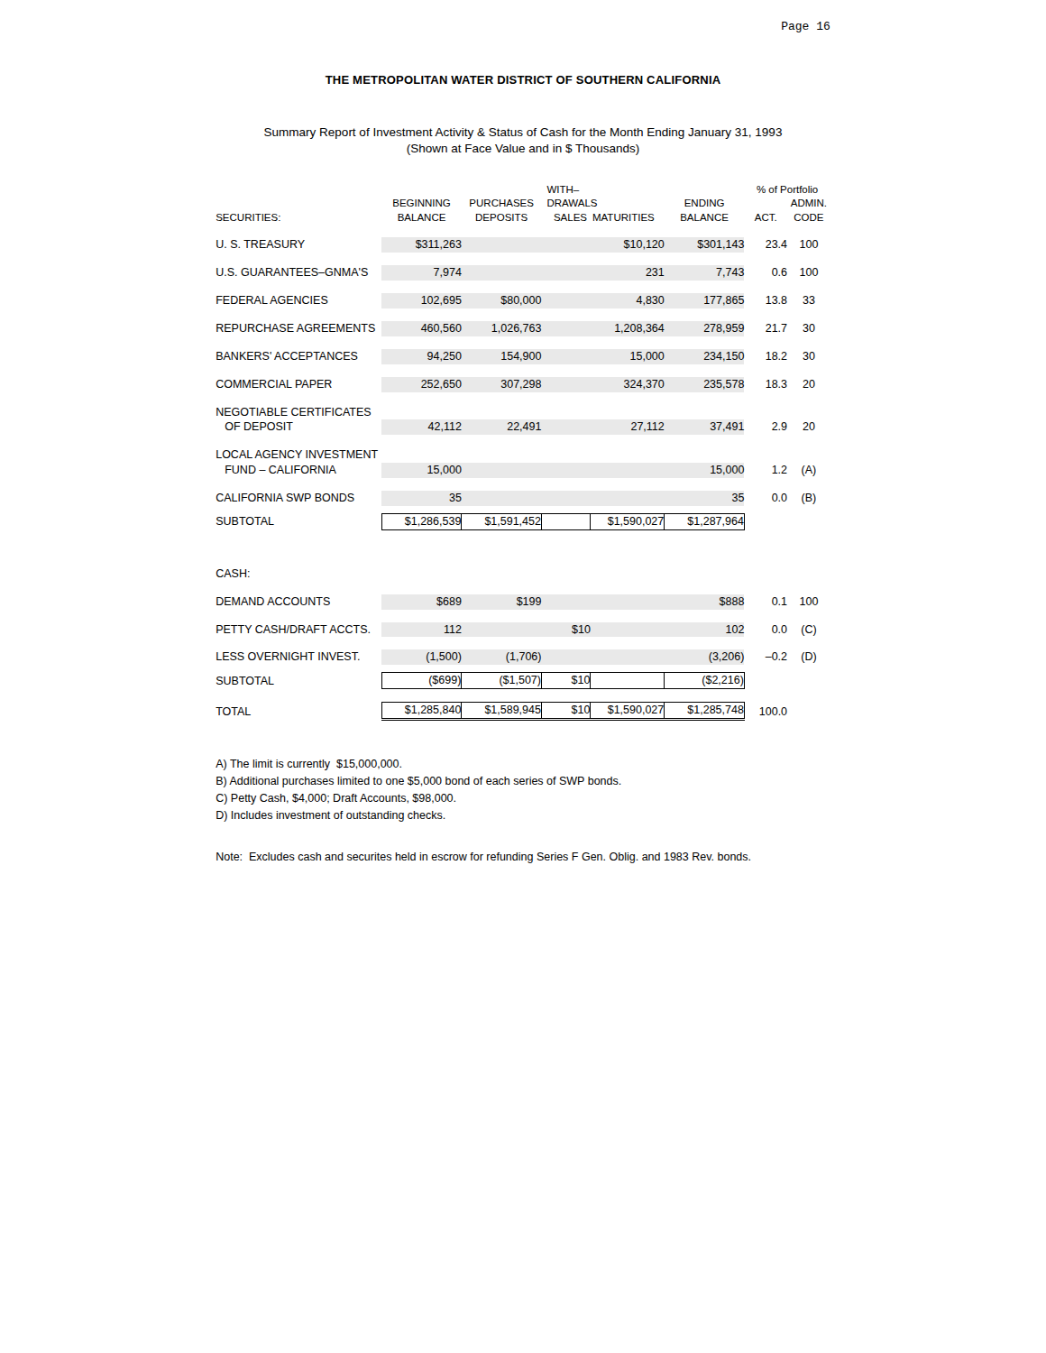Page 16
THE METROPOLITAN WATER DISTRICT OF SOUTHERN CALIFORNIA
Summary Report of Investment Activity & Status of Cash for the Month Ending January 31, 1993 (Shown at Face Value and in $ Thousands)
| | | | WITH– | | % of Portfolio |
| | BEGINNING | PURCHASES | DRAWALS | ENDING | | ADMIN. |
| SECURITIES: | BALANCE | DEPOSITS | SALES | MATURITIES | BALANCE | ACT. | CODE |
| U. S. TREASURY | $311,263 | | | $10,120 | $301,143 | 23.4 | 100 |
| U.S. GUARANTEES–GNMA'S | 7,974 | | | 231 | 7,743 | 0.6 | 100 |
| FEDERAL AGENCIES | 102,695 | $80,000 | | 4,830 | 177,865 | 13.8 | 33 |
| REPURCHASE AGREEMENTS | 460,560 | 1,026,763 | | 1,208,364 | 278,959 | 21.7 | 30 |
| BANKERS' ACCEPTANCES | 94,250 | 154,900 | | 15,000 | 234,150 | 18.2 | 30 |
| COMMERCIAL PAPER | 252,650 | 307,298 | | 324,370 | 235,578 | 18.3 | 20 |
| NEGOTIABLE CERTIFICATES | | | | | | | |
| OF DEPOSIT | 42,112 | 22,491 | | 27,112 | 37,491 | 2.9 | 20 |
| LOCAL AGENCY INVESTMENT | | | | | | | |
| FUND – CALIFORNIA | 15,000 | | | | 15,000 | 1.2 | (A) |
| CALIFORNIA SWP BONDS | 35 | | | | 35 | 0.0 | (B) |
| SUBTOTAL | $1,286,539 | $1,591,452 | | $1,590,027 | $1,287,964 | | |
| CASH: | |
| DEMAND ACCOUNTS | $689 | $199 | | | $888 | 0.1 | 100 |
| PETTY CASH/DRAFT ACCTS. | 112 | | $10 | | 102 | 0.0 | (C) |
| LESS OVERNIGHT INVEST. | (1,500) | (1,706) | | | (3,206) | –0.2 | (D) |
| SUBTOTAL | ($699) | ($1,507) | $10 | | ($2,216) | | |
| TOTAL | $1,285,840 | $1,589,945 | $10 | $1,590,027 | $1,285,748 | 100.0 | |
A) The limit is currently $15,000,000.
B) Additional purchases limited to one $5,000 bond of each series of SWP bonds.
C) Petty Cash, $4,000; Draft Accounts, $98,000.
D) Includes investment of outstanding checks.
Note: Excludes cash and securites held in escrow for refunding Series F Gen. Oblig. and 1983 Rev. bonds.